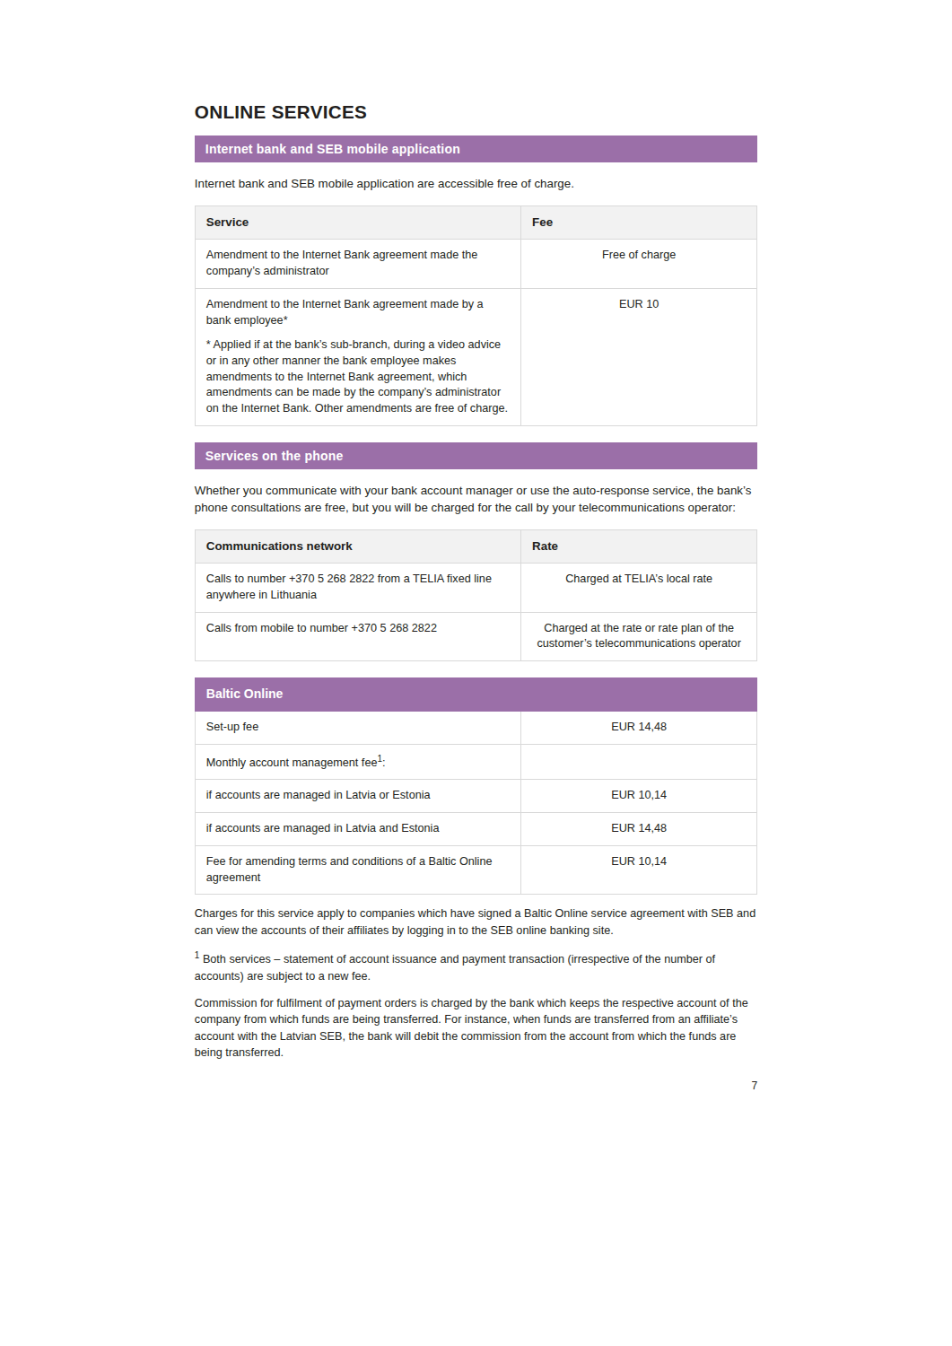ONLINE SERVICES
Internet bank and SEB mobile application
Internet bank and SEB mobile application are accessible free of charge.
| Service | Fee |
| --- | --- |
| Amendment to the Internet Bank agreement made the company’s administrator | Free of charge |
| Amendment to the Internet Bank agreement made by a bank employee* * Applied if at the bank’s sub-branch, during a video advice or in any other manner the bank employee makes amendments to the Internet Bank agreement, which amendments can be made by the company’s administrator on the Internet Bank. Other amendments are free of charge. | EUR 10 |
Services on the phone
Whether you communicate with your bank account manager or use the auto-response service, the bank’s phone consultations are free, but you will be charged for the call by your telecommunications operator:
| Communications network | Rate |
| --- | --- |
| Calls to number +370 5 268 2822 from a TELIA fixed line anywhere in Lithuania | Charged at TELIA’s local rate |
| Calls from mobile to number +370 5 268 2822 | Charged at the rate or rate plan of the customer’s telecommunications operator |
| Baltic Online |
| --- |
| Set-up fee | EUR 14,48 |
| Monthly account management fee 1 : | |
| if accounts are managed in Latvia or Estonia | EUR 10,14 |
| if accounts are managed in Latvia and Estonia | EUR 14,48 |
| Fee for amending terms and conditions of a Baltic Online agreement | EUR 10,14 |
Charges for this service apply to companies which have signed a Baltic Online service agreement with SEB and can view the accounts of their affiliates by logging in to the SEB online banking site.
1 Both services – statement of account issuance and payment transaction (irrespective of the number of accounts) are subject to a new fee.
Commission for fulfilment of payment orders is charged by the bank which keeps the respective account of the company from which funds are being transferred. For instance, when funds are transferred from an affiliate’s account with the Latvian SEB, the bank will debit the commission from the account from which the funds are being transferred.
7